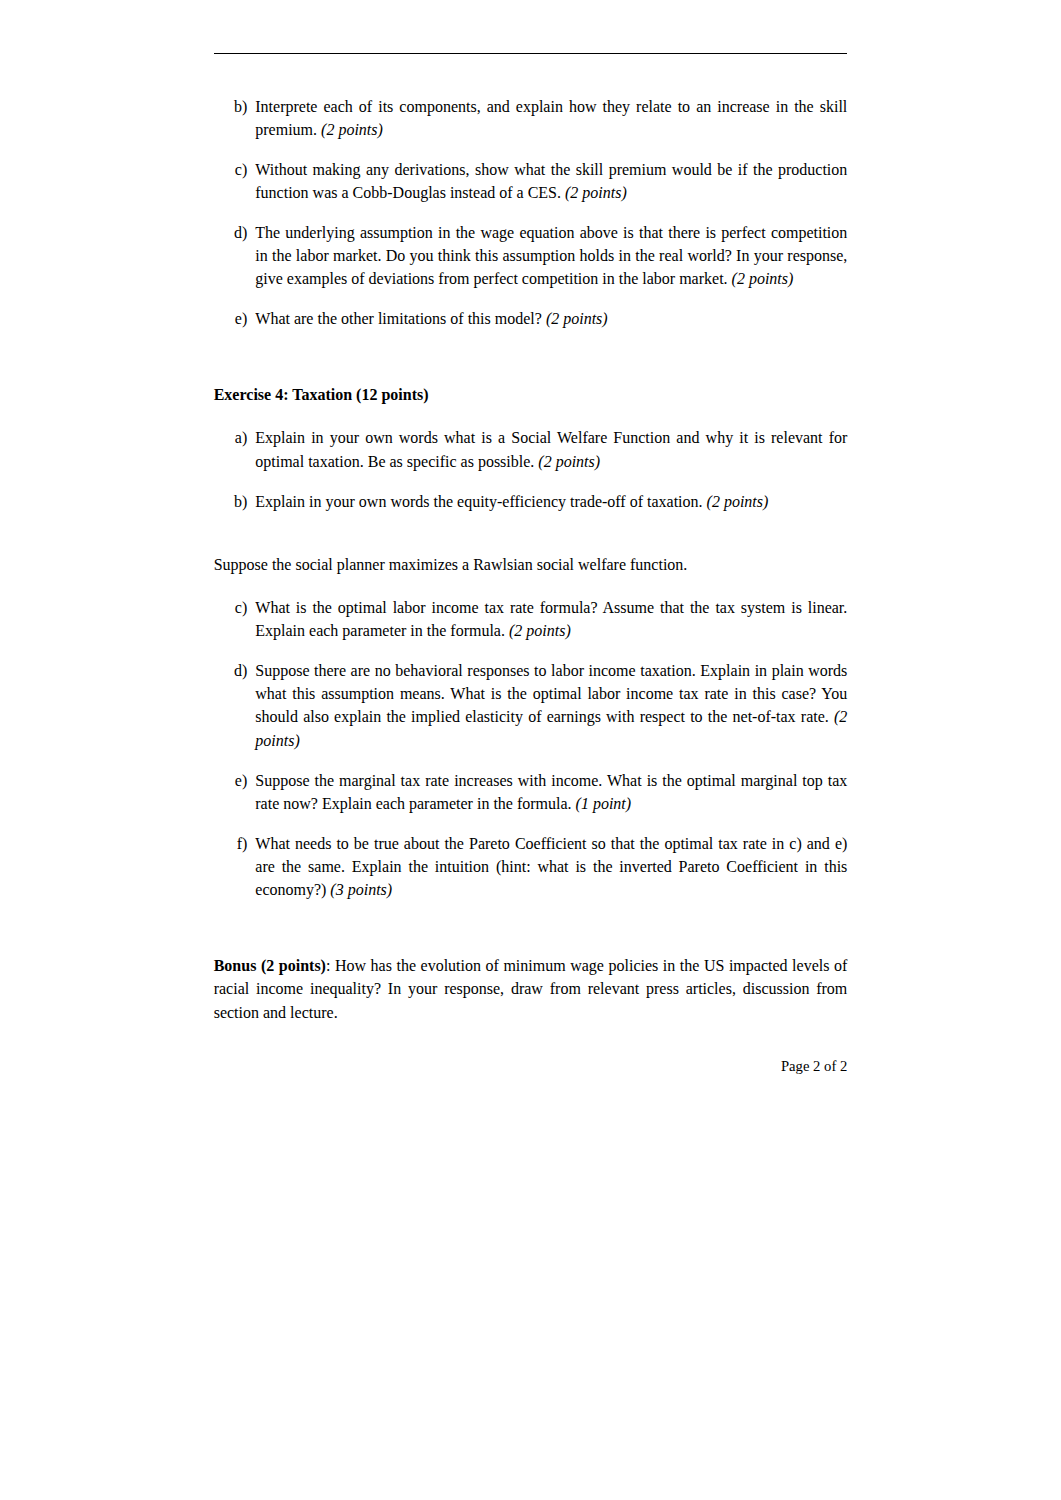b) Interprete each of its components, and explain how they relate to an increase in the skill premium. (2 points)
c) Without making any derivations, show what the skill premium would be if the production function was a Cobb-Douglas instead of a CES. (2 points)
d) The underlying assumption in the wage equation above is that there is perfect competition in the labor market. Do you think this assumption holds in the real world? In your response, give examples of deviations from perfect competition in the labor market. (2 points)
e) What are the other limitations of this model? (2 points)
Exercise 4: Taxation (12 points)
a) Explain in your own words what is a Social Welfare Function and why it is relevant for optimal taxation. Be as specific as possible. (2 points)
b) Explain in your own words the equity-efficiency trade-off of taxation. (2 points)
Suppose the social planner maximizes a Rawlsian social welfare function.
c) What is the optimal labor income tax rate formula? Assume that the tax system is linear. Explain each parameter in the formula. (2 points)
d) Suppose there are no behavioral responses to labor income taxation. Explain in plain words what this assumption means. What is the optimal labor income tax rate in this case? You should also explain the implied elasticity of earnings with respect to the net-of-tax rate. (2 points)
e) Suppose the marginal tax rate increases with income. What is the optimal marginal top tax rate now? Explain each parameter in the formula. (1 point)
f) What needs to be true about the Pareto Coefficient so that the optimal tax rate in c) and e) are the same. Explain the intuition (hint: what is the inverted Pareto Coefficient in this economy?) (3 points)
Bonus (2 points): How has the evolution of minimum wage policies in the US impacted levels of racial income inequality? In your response, draw from relevant press articles, discussion from section and lecture.
Page 2 of 2